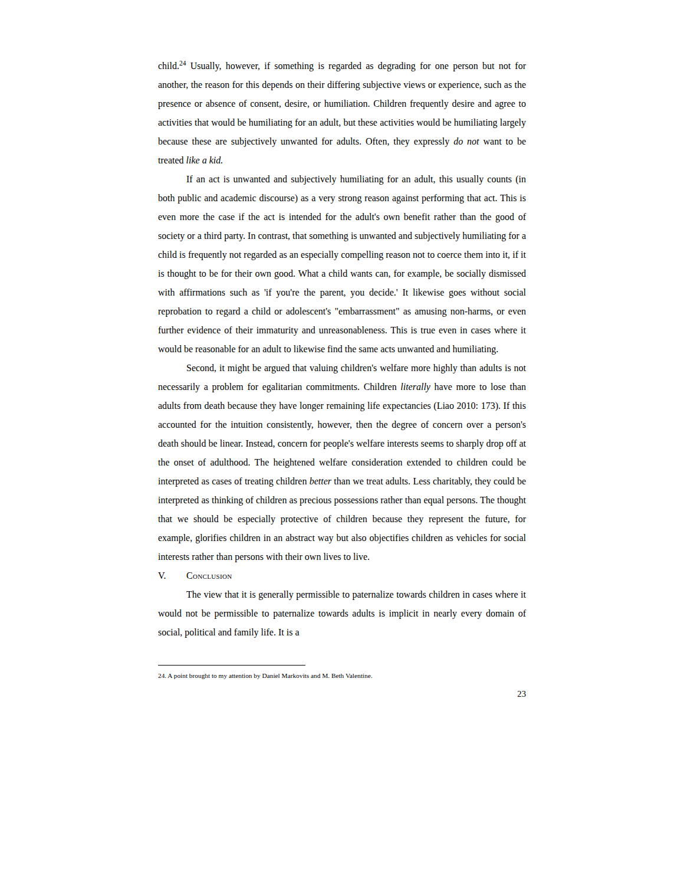child.24 Usually, however, if something is regarded as degrading for one person but not for another, the reason for this depends on their differing subjective views or experience, such as the presence or absence of consent, desire, or humiliation. Children frequently desire and agree to activities that would be humiliating for an adult, but these activities would be humiliating largely because these are subjectively unwanted for adults. Often, they expressly do not want to be treated like a kid.
If an act is unwanted and subjectively humiliating for an adult, this usually counts (in both public and academic discourse) as a very strong reason against performing that act. This is even more the case if the act is intended for the adult's own benefit rather than the good of society or a third party. In contrast, that something is unwanted and subjectively humiliating for a child is frequently not regarded as an especially compelling reason not to coerce them into it, if it is thought to be for their own good. What a child wants can, for example, be socially dismissed with affirmations such as 'if you're the parent, you decide.' It likewise goes without social reprobation to regard a child or adolescent's "embarrassment" as amusing non-harms, or even further evidence of their immaturity and unreasonableness. This is true even in cases where it would be reasonable for an adult to likewise find the same acts unwanted and humiliating.
Second, it might be argued that valuing children's welfare more highly than adults is not necessarily a problem for egalitarian commitments. Children literally have more to lose than adults from death because they have longer remaining life expectancies (Liao 2010: 173). If this accounted for the intuition consistently, however, then the degree of concern over a person's death should be linear. Instead, concern for people's welfare interests seems to sharply drop off at the onset of adulthood. The heightened welfare consideration extended to children could be interpreted as cases of treating children better than we treat adults. Less charitably, they could be interpreted as thinking of children as precious possessions rather than equal persons. The thought that we should be especially protective of children because they represent the future, for example, glorifies children in an abstract way but also objectifies children as vehicles for social interests rather than persons with their own lives to live.
V. Conclusion
The view that it is generally permissible to paternalize towards children in cases where it would not be permissible to paternalize towards adults is implicit in nearly every domain of social, political and family life. It is a
24. A point brought to my attention by Daniel Markovits and M. Beth Valentine.
23